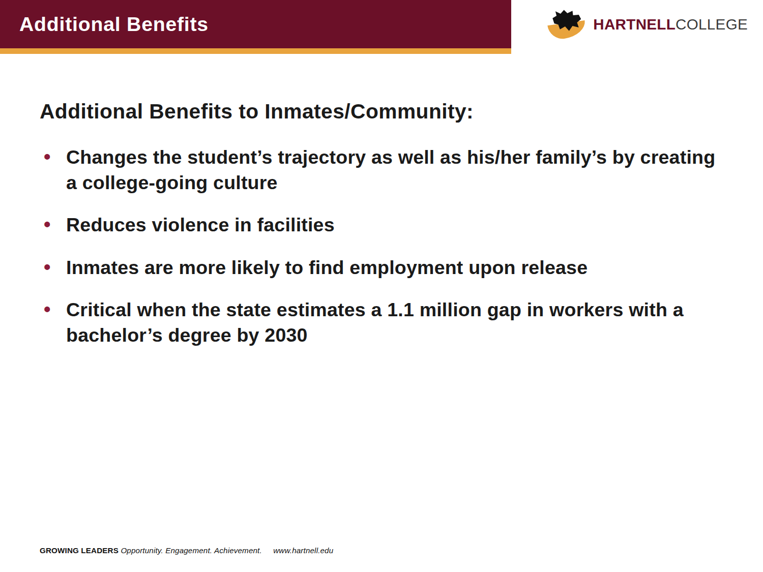Additional Benefits
HARTNELL COLLEGE
Additional Benefits to Inmates/Community:
Changes the student’s trajectory as well as his/her family’s by creating a college-going culture
Reduces violence in facilities
Inmates are more likely to find employment upon release
Critical when the state estimates a 1.1 million gap in workers with a bachelor’s degree by 2030
GROWING LEADERS Opportunity. Engagement. Achievement. www.hartnell.edu